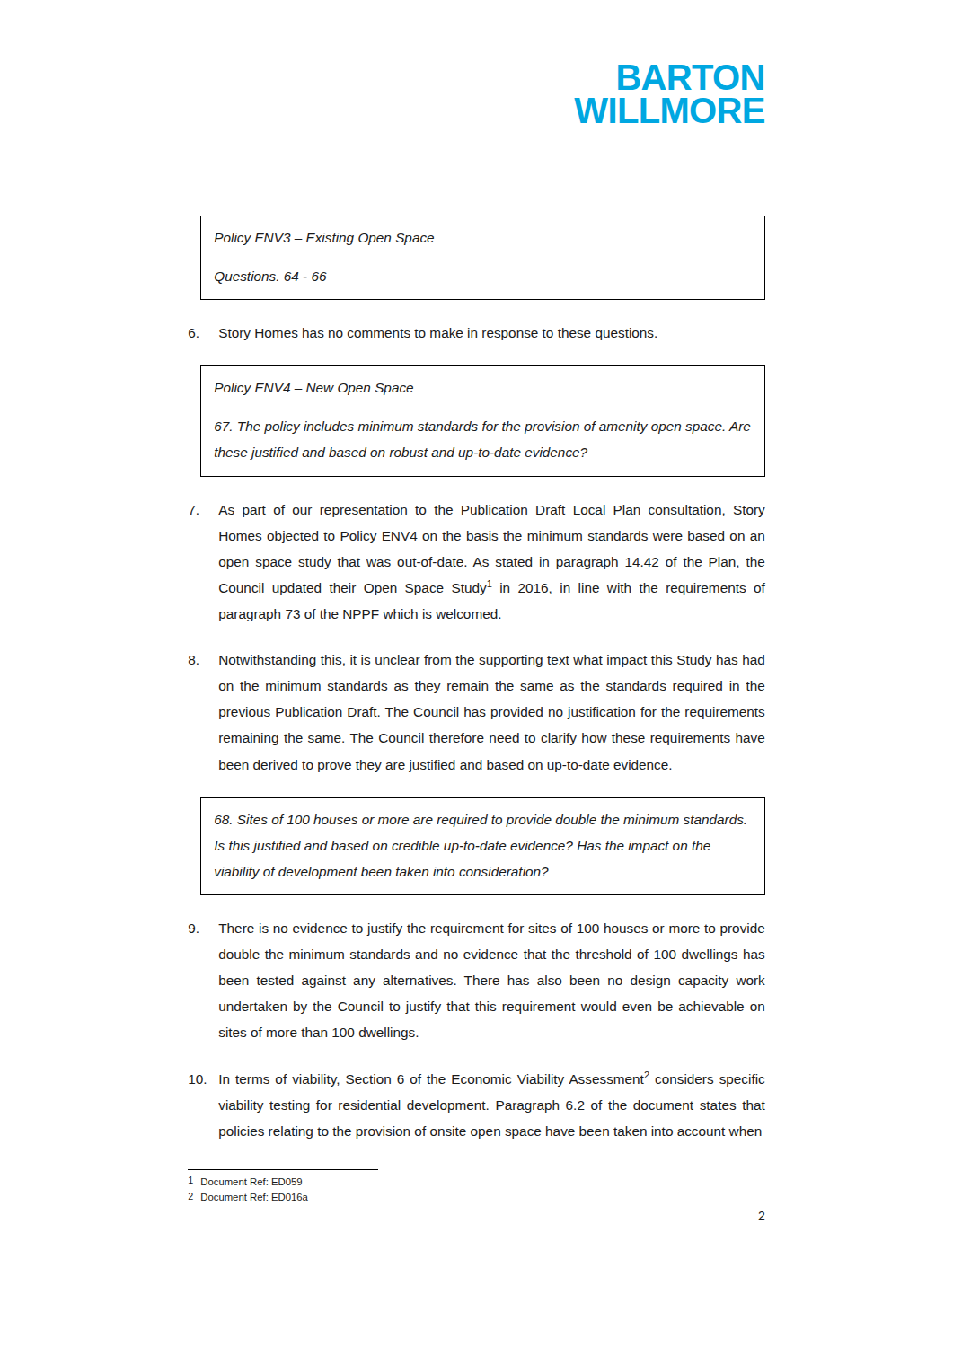BARTON WILLMORE
Policy ENV3 – Existing Open Space
Questions. 64 - 66
6. Story Homes has no comments to make in response to these questions.
Policy ENV4 – New Open Space
67. The policy includes minimum standards for the provision of amenity open space. Are these justified and based on robust and up-to-date evidence?
7. As part of our representation to the Publication Draft Local Plan consultation, Story Homes objected to Policy ENV4 on the basis the minimum standards were based on an open space study that was out-of-date. As stated in paragraph 14.42 of the Plan, the Council updated their Open Space Study1 in 2016, in line with the requirements of paragraph 73 of the NPPF which is welcomed.
8. Notwithstanding this, it is unclear from the supporting text what impact this Study has had on the minimum standards as they remain the same as the standards required in the previous Publication Draft. The Council has provided no justification for the requirements remaining the same. The Council therefore need to clarify how these requirements have been derived to prove they are justified and based on up-to-date evidence.
68. Sites of 100 houses or more are required to provide double the minimum standards. Is this justified and based on credible up-to-date evidence? Has the impact on the viability of development been taken into consideration?
9. There is no evidence to justify the requirement for sites of 100 houses or more to provide double the minimum standards and no evidence that the threshold of 100 dwellings has been tested against any alternatives. There has also been no design capacity work undertaken by the Council to justify that this requirement would even be achievable on sites of more than 100 dwellings.
10. In terms of viability, Section 6 of the Economic Viability Assessment2 considers specific viability testing for residential development. Paragraph 6.2 of the document states that policies relating to the provision of onsite open space have been taken into account when
1Document Ref: ED059
2Document Ref: ED016a
2